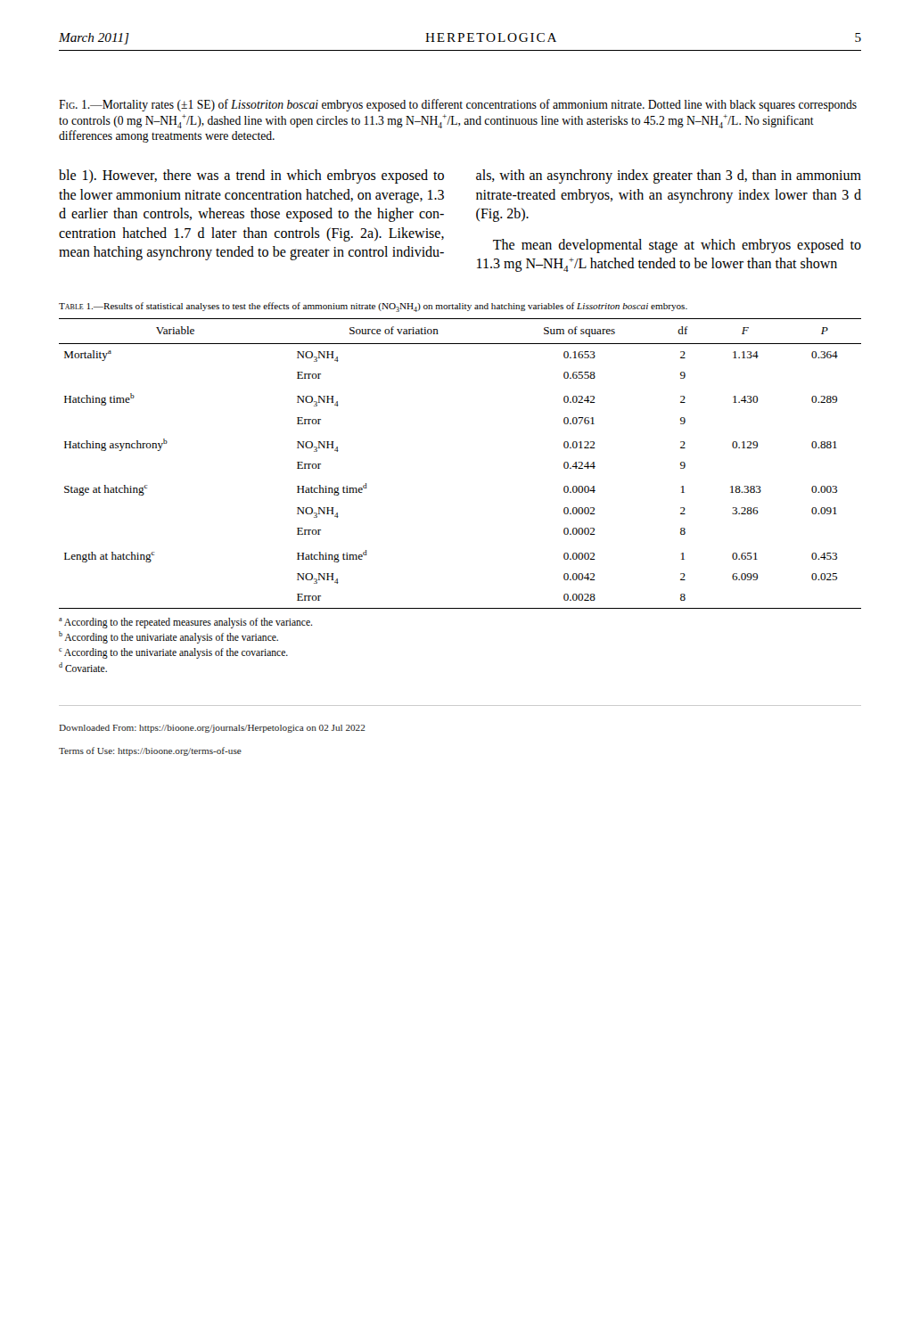March 2011] Herpetologica 5
Fig. 1.—Mortality rates (±1 SE) of Lissotriton boscai embryos exposed to different concentrations of ammonium nitrate. Dotted line with black squares corresponds to controls (0 mg N–NH4+/L), dashed line with open circles to 11.3 mg N–NH4+/L, and continuous line with asterisks to 45.2 mg N–NH4+/L. No significant differences among treatments were detected.
ble 1). However, there was a trend in which embryos exposed to the lower ammonium nitrate concentration hatched, on average, 1.3 d earlier than controls, whereas those exposed to the higher concentration hatched 1.7 d later than controls (Fig. 2a). Likewise, mean hatching asynchrony tended to be greater in control individuals, with an asynchrony index greater than 3 d, than in ammonium nitrate-treated embryos, with an asynchrony index lower than 3 d (Fig. 2b).
The mean developmental stage at which embryos exposed to 11.3 mg N–NH4+/L hatched tended to be lower than that shown
Table 1.—Results of statistical analyses to test the effects of ammonium nitrate (NO 3 NH 4 ) on mortality and hatching variables of Lissotriton boscai embryos.
| Variable | Source of variation | Sum of squares | df | F | P |
| --- | --- | --- | --- | --- | --- |
| Mortality a | NO 3 NH 4 | 0.1653 | 2 | 1.134 | 0.364 |
| | Error | 0.6558 | 9 | | |
| Hatching time b | NO 3 NH 4 | 0.0242 | 2 | 1.430 | 0.289 |
| | Error | 0.0761 | 9 | | |
| Hatching asynchrony b | NO 3 NH 4 | 0.0122 | 2 | 0.129 | 0.881 |
| | Error | 0.4244 | 9 | | |
| Stage at hatching c | Hatching time d | 0.0004 | 1 | 18.383 | 0.003 |
| | NO 3 NH 4 | 0.0002 | 2 | 3.286 | 0.091 |
| | Error | 0.0002 | 8 | | |
| Length at hatching c | Hatching time d | 0.0002 | 1 | 0.651 | 0.453 |
| | NO 3 NH 4 | 0.0042 | 2 | 6.099 | 0.025 |
| | Error | 0.0028 | 8 | | |
a According to the repeated measures analysis of the variance.
b According to the univariate analysis of the variance.
c According to the univariate analysis of the covariance.
d Covariate.
Downloaded From: https://bioone.org/journals/Herpetologica on 02 Jul 2022
Terms of Use: https://bioone.org/terms-of-use